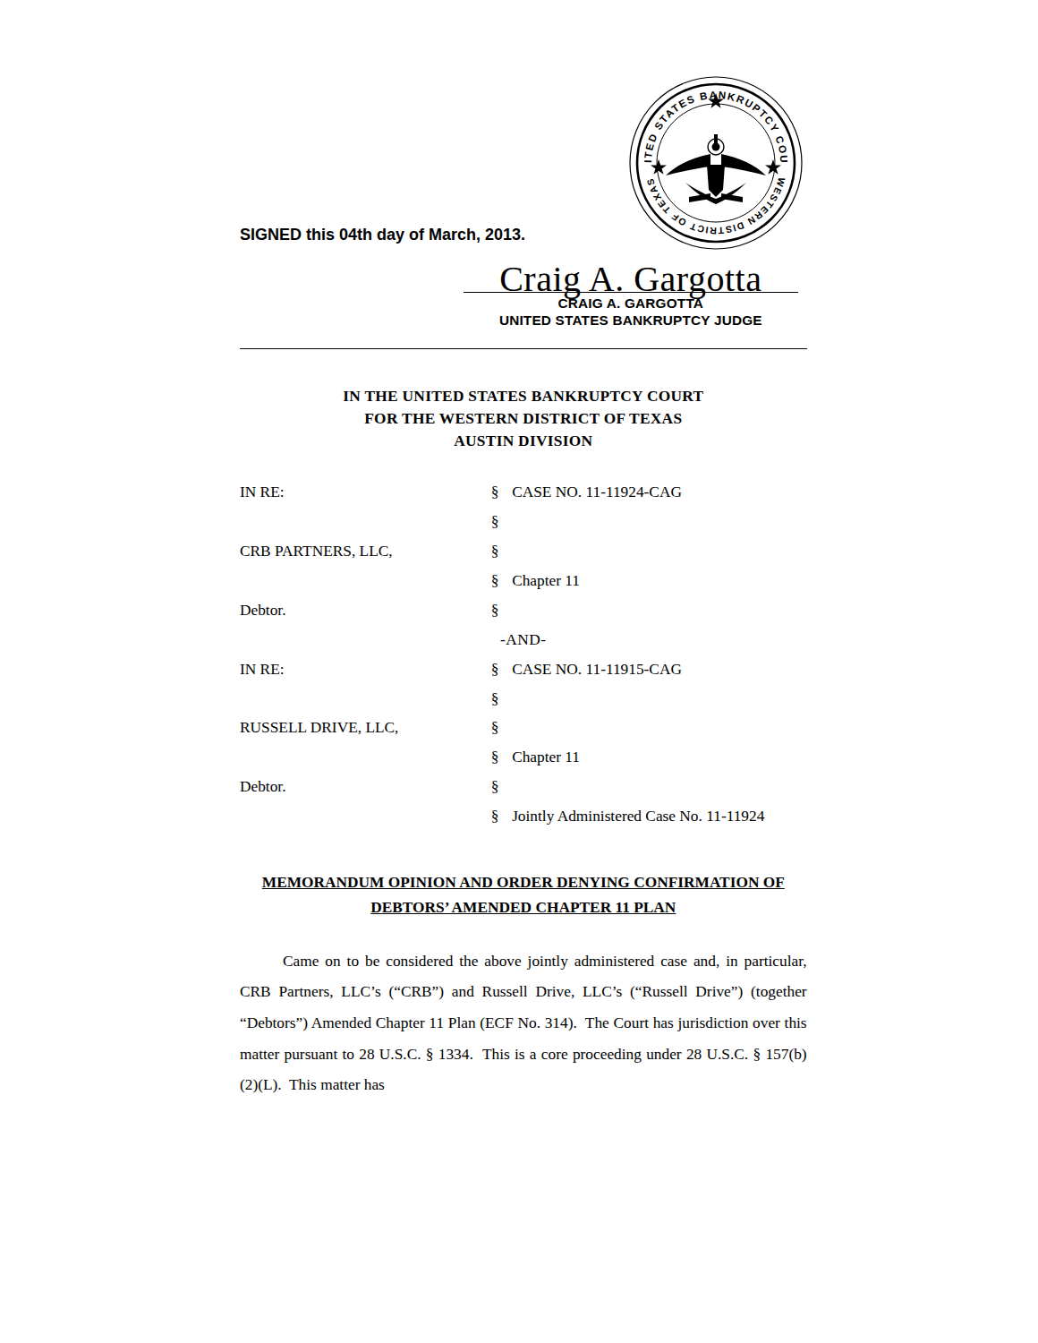UNITED STATES BANKRUPTCY COURT WESTERN DISTRICT OF TEXAS
SIGNED this 04th day of March, 2013.
Craig A. Gargotta
CRAIG A. GARGOTTA
UNITED STATES BANKRUPTCY JUDGE
IN THE UNITED STATES BANKRUPTCY COURT
FOR THE WESTERN DISTRICT OF TEXAS
AUSTIN DIVISION
| IN RE: | § | CASE NO. 11-11924-CAG |
| | § | |
| CRB PARTNERS, LLC, | § | |
| | § | Chapter 11 |
| Debtor. | § | |
| -AND- |
| IN RE: | § | CASE NO. 11-11915-CAG |
| | § | |
| RUSSELL DRIVE, LLC, | § | |
| | § | Chapter 11 |
| Debtor. | § | |
| | § | Jointly Administered Case No. 11-11924 |
MEMORANDUM OPINION AND ORDER DENYING CONFIRMATION OF
DEBTORS’ AMENDED CHAPTER 11 PLAN
Came on to be considered the above jointly administered case and, in particular, CRB Partners, LLC’s (“CRB”) and Russell Drive, LLC’s (“Russell Drive”) (together “Debtors”) Amended Chapter 11 Plan (ECF No. 314). The Court has jurisdiction over this matter pursuant to 28 U.S.C. § 1334. This is a core proceeding under 28 U.S.C. § 157(b)(2)(L). This matter has